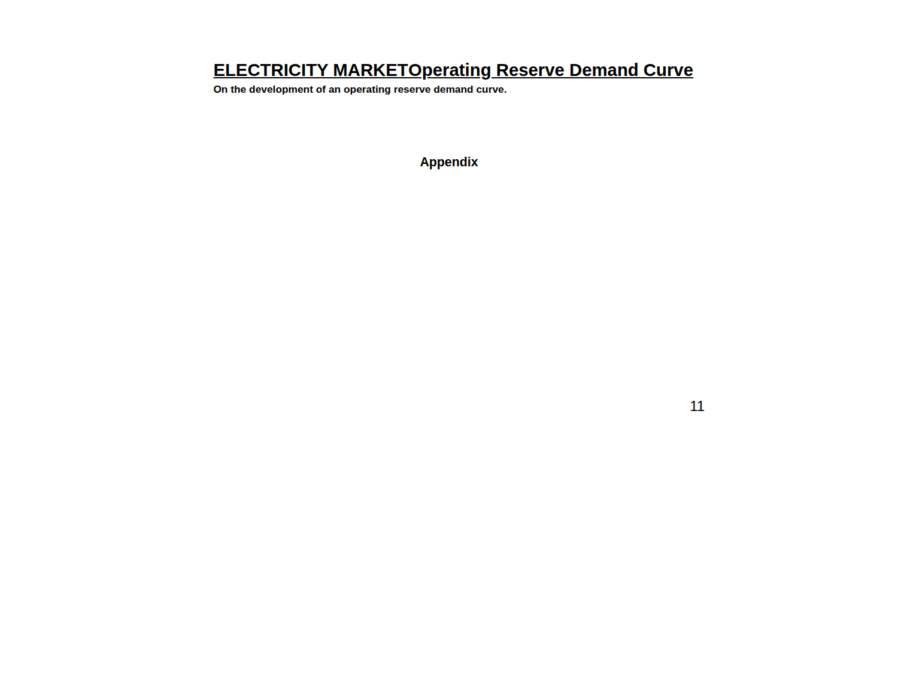ELECTRICITY MARKET Operating Reserve Demand Curve
On the development of an operating reserve demand curve.
Appendix
11